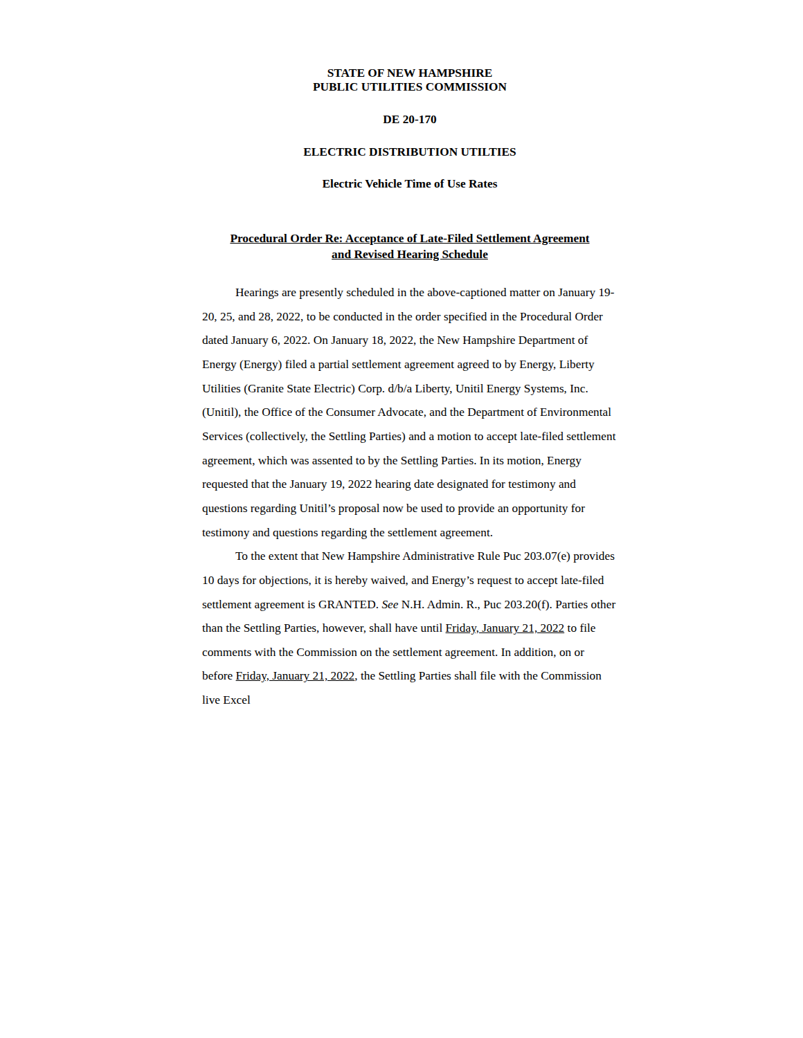STATE OF NEW HAMPSHIRE
PUBLIC UTILITIES COMMISSION
DE 20-170
ELECTRIC DISTRIBUTION UTILTIES
Electric Vehicle Time of Use Rates
Procedural Order Re: Acceptance of Late-Filed Settlement Agreement
and Revised Hearing Schedule
Hearings are presently scheduled in the above-captioned matter on January 19-20, 25, and 28, 2022, to be conducted in the order specified in the Procedural Order dated January 6, 2022. On January 18, 2022, the New Hampshire Department of Energy (Energy) filed a partial settlement agreement agreed to by Energy, Liberty Utilities (Granite State Electric) Corp. d/b/a Liberty, Unitil Energy Systems, Inc. (Unitil), the Office of the Consumer Advocate, and the Department of Environmental Services (collectively, the Settling Parties) and a motion to accept late-filed settlement agreement, which was assented to by the Settling Parties. In its motion, Energy requested that the January 19, 2022 hearing date designated for testimony and questions regarding Unitil’s proposal now be used to provide an opportunity for testimony and questions regarding the settlement agreement.
To the extent that New Hampshire Administrative Rule Puc 203.07(e) provides 10 days for objections, it is hereby waived, and Energy’s request to accept late-filed settlement agreement is GRANTED. See N.H. Admin. R., Puc 203.20(f). Parties other than the Settling Parties, however, shall have until Friday, January 21, 2022 to file comments with the Commission on the settlement agreement. In addition, on or before Friday, January 21, 2022, the Settling Parties shall file with the Commission live Excel